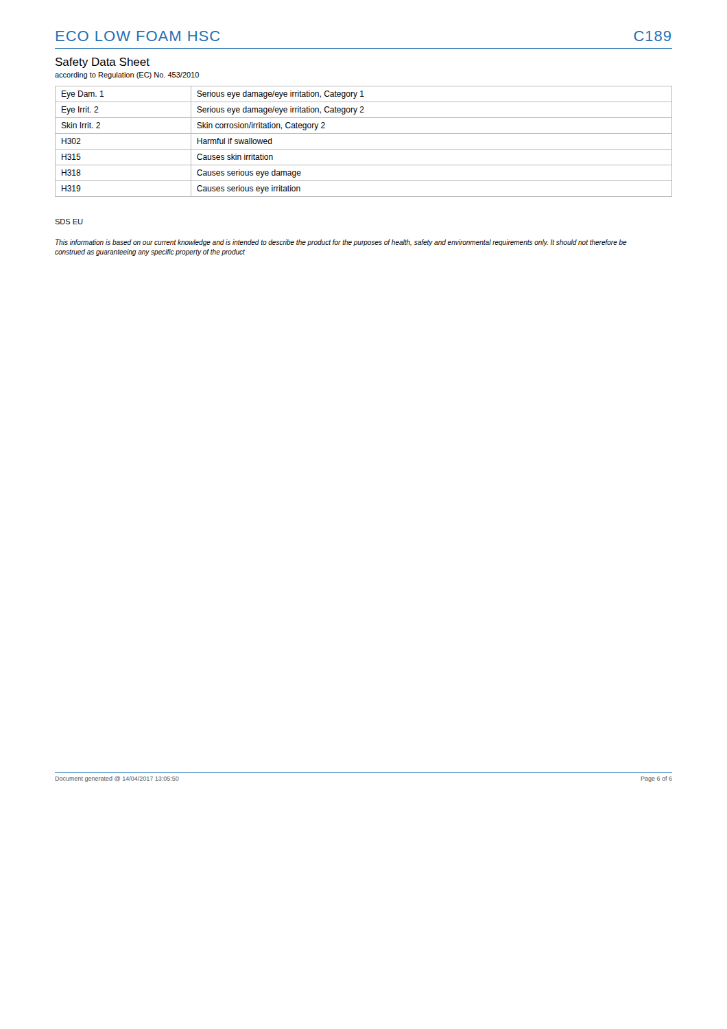ECO LOW FOAM HSC
C189
Safety Data Sheet
according to Regulation (EC) No. 453/2010
| Eye Dam. 1 | Serious eye damage/eye irritation, Category 1 |
| Eye Irrit. 2 | Serious eye damage/eye irritation, Category 2 |
| Skin Irrit. 2 | Skin corrosion/irritation, Category 2 |
| H302 | Harmful if swallowed |
| H315 | Causes skin irritation |
| H318 | Causes serious eye damage |
| H319 | Causes serious eye irritation |
SDS EU
This information is based on our current knowledge and is intended to describe the product for the purposes of health, safety and environmental requirements only. It should not therefore be construed as guaranteeing any specific property of the product
Document generated @ 14/04/2017 13:05:50 Page 6 of 6